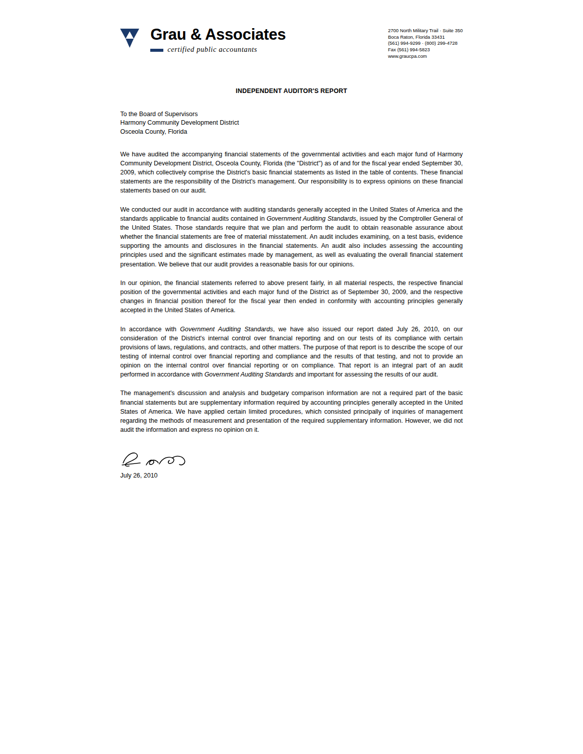Grau & Associates
certified public accountants
2700 North Military Trail · Suite 350
Boca Raton, Florida 33431
(561) 994-9299 · (800) 299-4728
Fax (561) 994-5823
www.graucpa.com
INDEPENDENT AUDITOR'S REPORT
To the Board of Supervisors
Harmony Community Development District
Osceola County, Florida
We have audited the accompanying financial statements of the governmental activities and each major fund of Harmony Community Development District, Osceola County, Florida (the "District") as of and for the fiscal year ended September 30, 2009, which collectively comprise the District's basic financial statements as listed in the table of contents. These financial statements are the responsibility of the District's management. Our responsibility is to express opinions on these financial statements based on our audit.
We conducted our audit in accordance with auditing standards generally accepted in the United States of America and the standards applicable to financial audits contained in Government Auditing Standards, issued by the Comptroller General of the United States. Those standards require that we plan and perform the audit to obtain reasonable assurance about whether the financial statements are free of material misstatement. An audit includes examining, on a test basis, evidence supporting the amounts and disclosures in the financial statements. An audit also includes assessing the accounting principles used and the significant estimates made by management, as well as evaluating the overall financial statement presentation. We believe that our audit provides a reasonable basis for our opinions.
In our opinion, the financial statements referred to above present fairly, in all material respects, the respective financial position of the governmental activities and each major fund of the District as of September 30, 2009, and the respective changes in financial position thereof for the fiscal year then ended in conformity with accounting principles generally accepted in the United States of America.
In accordance with Government Auditing Standards, we have also issued our report dated July 26, 2010, on our consideration of the District's internal control over financial reporting and on our tests of its compliance with certain provisions of laws, regulations, and contracts, and other matters. The purpose of that report is to describe the scope of our testing of internal control over financial reporting and compliance and the results of that testing, and not to provide an opinion on the internal control over financial reporting or on compliance. That report is an integral part of an audit performed in accordance with Government Auditing Standards and important for assessing the results of our audit.
The management's discussion and analysis and budgetary comparison information are not a required part of the basic financial statements but are supplementary information required by accounting principles generally accepted in the United States of America. We have applied certain limited procedures, which consisted principally of inquiries of management regarding the methods of measurement and presentation of the required supplementary information. However, we did not audit the information and express no opinion on it.
July 26, 2010